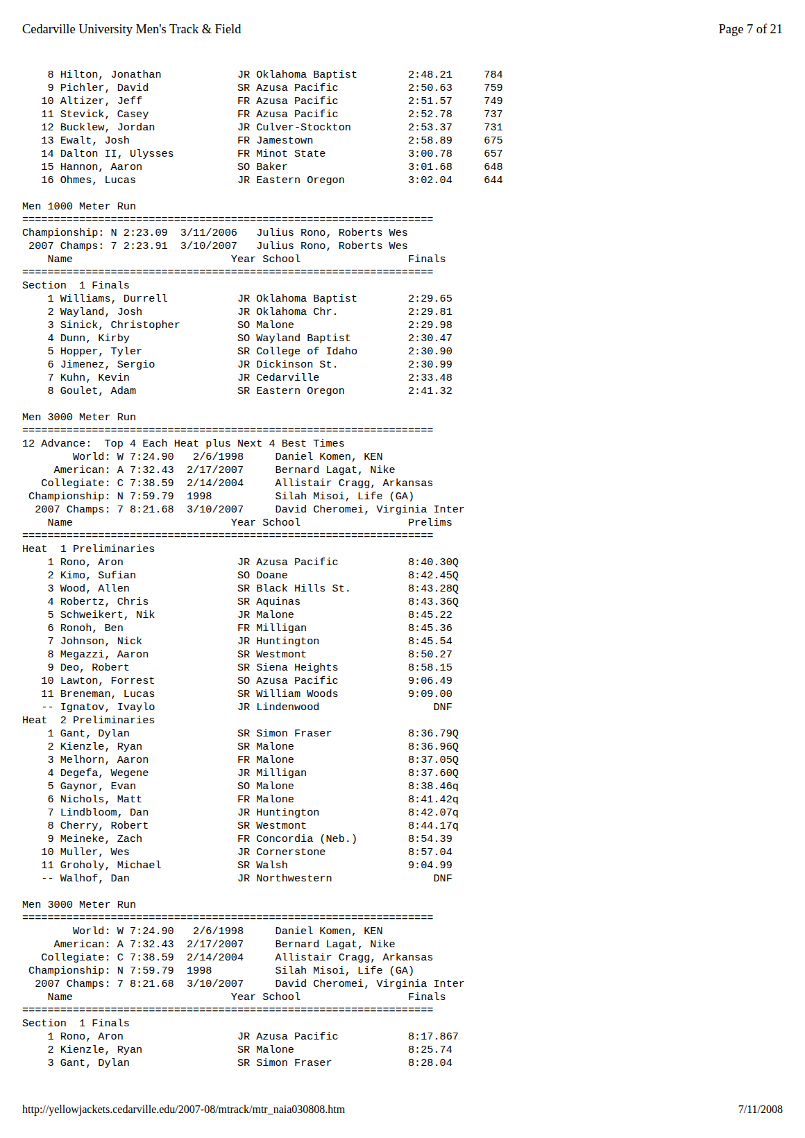Cedarville University Men's Track & Field Page 7 of 21
    8 Hilton, Jonathan            JR Oklahoma Baptist        2:48.21     784
    9 Pichler, David              SR Azusa Pacific           2:50.63     759
   10 Altizer, Jeff               FR Azusa Pacific           2:51.57     749
   11 Stevick, Casey              FR Azusa Pacific           2:52.78     737
   12 Bucklew, Jordan             JR Culver-Stockton         2:53.37     731
   13 Ewalt, Josh                 FR Jamestown               2:58.89     675
   14 Dalton II, Ulysses          FR Minot State             3:00.78     657
   15 Hannon, Aaron               SO Baker                   3:01.68     648
   16 Ohmes, Lucas                JR Eastern Oregon          3:02.04     644

Men 1000 Meter Run
=================================================================
Championship: N 2:23.09  3/11/2006   Julius Rono, Roberts Wes
 2007 Champs: 7 2:23.91  3/10/2007   Julius Rono, Roberts Wes
    Name                         Year School                 Finals
=================================================================
Section  1 Finals
    1 Williams, Durrell           JR Oklahoma Baptist        2:29.65
    2 Wayland, Josh               JR Oklahoma Chr.           2:29.81
    3 Sinick, Christopher         SO Malone                  2:29.98
    4 Dunn, Kirby                 SO Wayland Baptist         2:30.47
    5 Hopper, Tyler               SR College of Idaho        2:30.90
    6 Jimenez, Sergio             JR Dickinson St.           2:30.99
    7 Kuhn, Kevin                 JR Cedarville              2:33.48
    8 Goulet, Adam                SR Eastern Oregon          2:41.32

Men 3000 Meter Run
=================================================================
12 Advance:  Top 4 Each Heat plus Next 4 Best Times
        World: W 7:24.90   2/6/1998     Daniel Komen, KEN
     American: A 7:32.43  2/17/2007     Bernard Lagat, Nike
   Collegiate: C 7:38.59  2/14/2004     Allistair Cragg, Arkansas
 Championship: N 7:59.79  1998          Silah Misoi, Life (GA)
  2007 Champs: 7 8:21.68  3/10/2007     David Cheromei, Virginia Inter
    Name                         Year School                 Prelims
=================================================================
Heat  1 Preliminaries
    1 Rono, Aron                  JR Azusa Pacific           8:40.30Q
    2 Kimo, Sufian                SO Doane                   8:42.45Q
    3 Wood, Allen                 SR Black Hills St.         8:43.28Q
    4 Robertz, Chris              SR Aquinas                 8:43.36Q
    5 Schweikert, Nik             JR Malone                  8:45.22
    6 Ronoh, Ben                  FR Milligan                8:45.36
    7 Johnson, Nick               JR Huntington              8:45.54
    8 Megazzi, Aaron              SR Westmont                8:50.27
    9 Deo, Robert                 SR Siena Heights           8:58.15
   10 Lawton, Forrest             SO Azusa Pacific           9:06.49
   11 Breneman, Lucas             SR William Woods           9:09.00
   -- Ignatov, Ivaylo             JR Lindenwood                  DNF
Heat  2 Preliminaries
    1 Gant, Dylan                 SR Simon Fraser            8:36.79Q
    2 Kienzle, Ryan               SR Malone                  8:36.96Q
    3 Melhorn, Aaron              FR Malone                  8:37.05Q
    4 Degefa, Wegene              JR Milligan                8:37.60Q
    5 Gaynor, Evan                SO Malone                  8:38.46q
    6 Nichols, Matt               FR Malone                  8:41.42q
    7 Lindbloom, Dan              JR Huntington              8:42.07q
    8 Cherry, Robert              SR Westmont                8:44.17q
    9 Meineke, Zach               FR Concordia (Neb.)        8:54.39
   10 Muller, Wes                 JR Cornerstone             8:57.04
   11 Groholy, Michael            SR Walsh                   9:04.99
   -- Walhof, Dan                 JR Northwestern                DNF

Men 3000 Meter Run
=================================================================
        World: W 7:24.90   2/6/1998     Daniel Komen, KEN
     American: A 7:32.43  2/17/2007     Bernard Lagat, Nike
   Collegiate: C 7:38.59  2/14/2004     Allistair Cragg, Arkansas
 Championship: N 7:59.79  1998          Silah Misoi, Life (GA)
  2007 Champs: 7 8:21.68  3/10/2007     David Cheromei, Virginia Inter
    Name                         Year School                 Finals
=================================================================
Section  1 Finals
    1 Rono, Aron                  JR Azusa Pacific           8:17.867
    2 Kienzle, Ryan               SR Malone                  8:25.74
    3 Gant, Dylan                 SR Simon Fraser            8:28.04
http://yellowjackets.cedarville.edu/2007-08/mtrack/mtr_naia030808.htm 7/11/2008